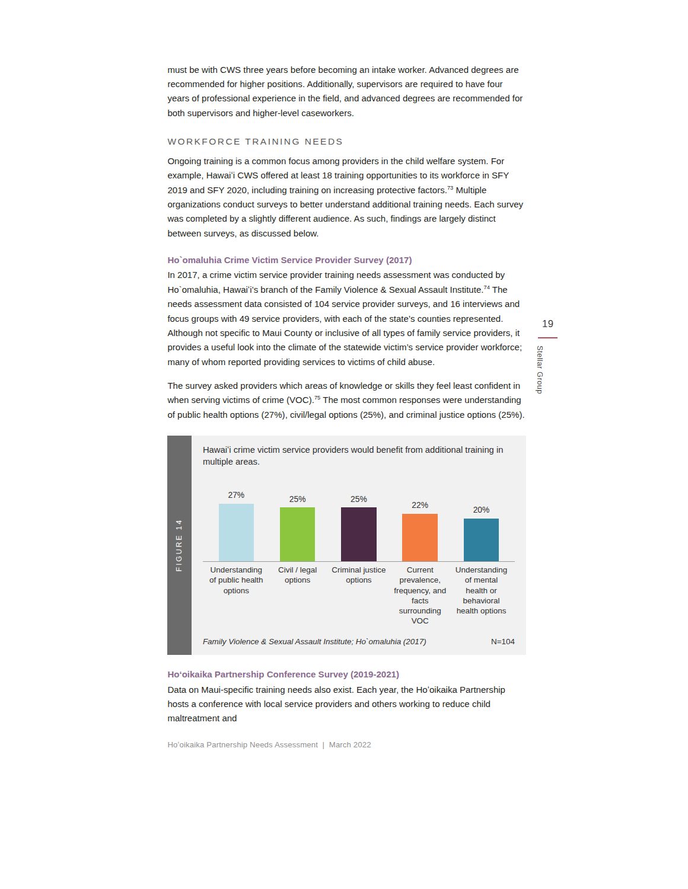must be with CWS three years before becoming an intake worker. Advanced degrees are recommended for higher positions. Additionally, supervisors are required to have four years of professional experience in the field, and advanced degrees are recommended for both supervisors and higher-level caseworkers.
Workforce Training Needs
Ongoing training is a common focus among providers in the child welfare system. For example, Hawaiʻi CWS offered at least 18 training opportunities to its workforce in SFY 2019 and SFY 2020, including training on increasing protective factors.73 Multiple organizations conduct surveys to better understand additional training needs. Each survey was completed by a slightly different audience. As such, findings are largely distinct between surveys, as discussed below.
Ho`omaluhia Crime Victim Service Provider Survey (2017)
In 2017, a crime victim service provider training needs assessment was conducted by Ho`omaluhia, Hawaiʻi’s branch of the Family Violence & Sexual Assault Institute.74 The needs assessment data consisted of 104 service provider surveys, and 16 interviews and focus groups with 49 service providers, with each of the state’s counties represented. Although not specific to Maui County or inclusive of all types of family service providers, it provides a useful look into the climate of the statewide victim’s service provider workforce; many of whom reported providing services to victims of child abuse.
The survey asked providers which areas of knowledge or skills they feel least confident in when serving victims of crime (VOC).75 The most common responses were understanding of public health options (27%), civil/legal options (25%), and criminal justice options (25%).
FIGURE 14
Hawaiʻi crime victim service providers would benefit from additional training in multiple areas.
27%
25%
25%
22%
20%
Understanding of public health options
Civil / legal options
Criminal justice options
Current prevalence, frequency, and facts surrounding VOC
Understanding of mental health or behavioral health options
Family Violence & Sexual Assault Institute; Ho`omaluhia (2017)
N=104
Hoʻoikaika Partnership Conference Survey (2019-2021)
Data on Maui-specific training needs also exist. Each year, the Hoʻoikaika Partnership hosts a conference with local service providers and others working to reduce child maltreatment and
19
Stellar Group
Hoʻoikaika Partnership Needs Assessment | March 2022